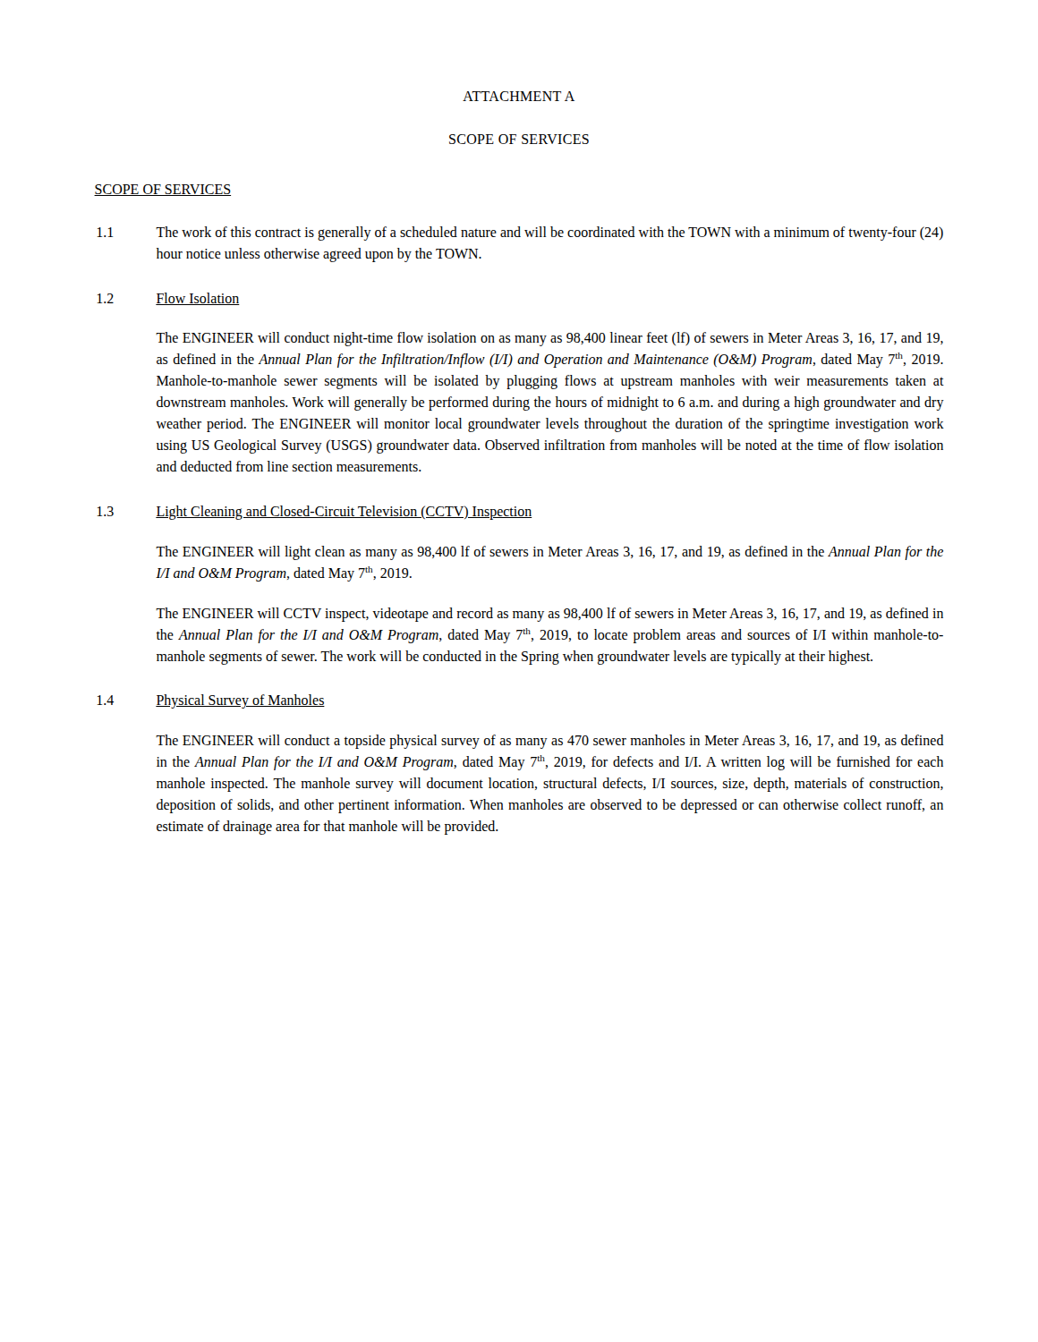ATTACHMENT A
SCOPE OF SERVICES
SCOPE OF SERVICES
1.1
The work of this contract is generally of a scheduled nature and will be coordinated with the TOWN with a minimum of twenty-four (24) hour notice unless otherwise agreed upon by the TOWN.
1.2
Flow Isolation
The ENGINEER will conduct night-time flow isolation on as many as 98,400 linear feet (lf) of sewers in Meter Areas 3, 16, 17, and 19, as defined in the Annual Plan for the Infiltration/Inflow (I/I) and Operation and Maintenance (O&M) Program, dated May 7th, 2019. Manhole-to-manhole sewer segments will be isolated by plugging flows at upstream manholes with weir measurements taken at downstream manholes. Work will generally be performed during the hours of midnight to 6 a.m. and during a high groundwater and dry weather period. The ENGINEER will monitor local groundwater levels throughout the duration of the springtime investigation work using US Geological Survey (USGS) groundwater data. Observed infiltration from manholes will be noted at the time of flow isolation and deducted from line section measurements.
1.3
Light Cleaning and Closed-Circuit Television (CCTV) Inspection
The ENGINEER will light clean as many as 98,400 lf of sewers in Meter Areas 3, 16, 17, and 19, as defined in the Annual Plan for the I/I and O&M Program, dated May 7th, 2019.
The ENGINEER will CCTV inspect, videotape and record as many as 98,400 lf of sewers in Meter Areas 3, 16, 17, and 19, as defined in the Annual Plan for the I/I and O&M Program, dated May 7th, 2019, to locate problem areas and sources of I/I within manhole-to-manhole segments of sewer. The work will be conducted in the Spring when groundwater levels are typically at their highest.
1.4
Physical Survey of Manholes
The ENGINEER will conduct a topside physical survey of as many as 470 sewer manholes in Meter Areas 3, 16, 17, and 19, as defined in the Annual Plan for the I/I and O&M Program, dated May 7th, 2019, for defects and I/I. A written log will be furnished for each manhole inspected. The manhole survey will document location, structural defects, I/I sources, size, depth, materials of construction, deposition of solids, and other pertinent information. When manholes are observed to be depressed or can otherwise collect runoff, an estimate of drainage area for that manhole will be provided.